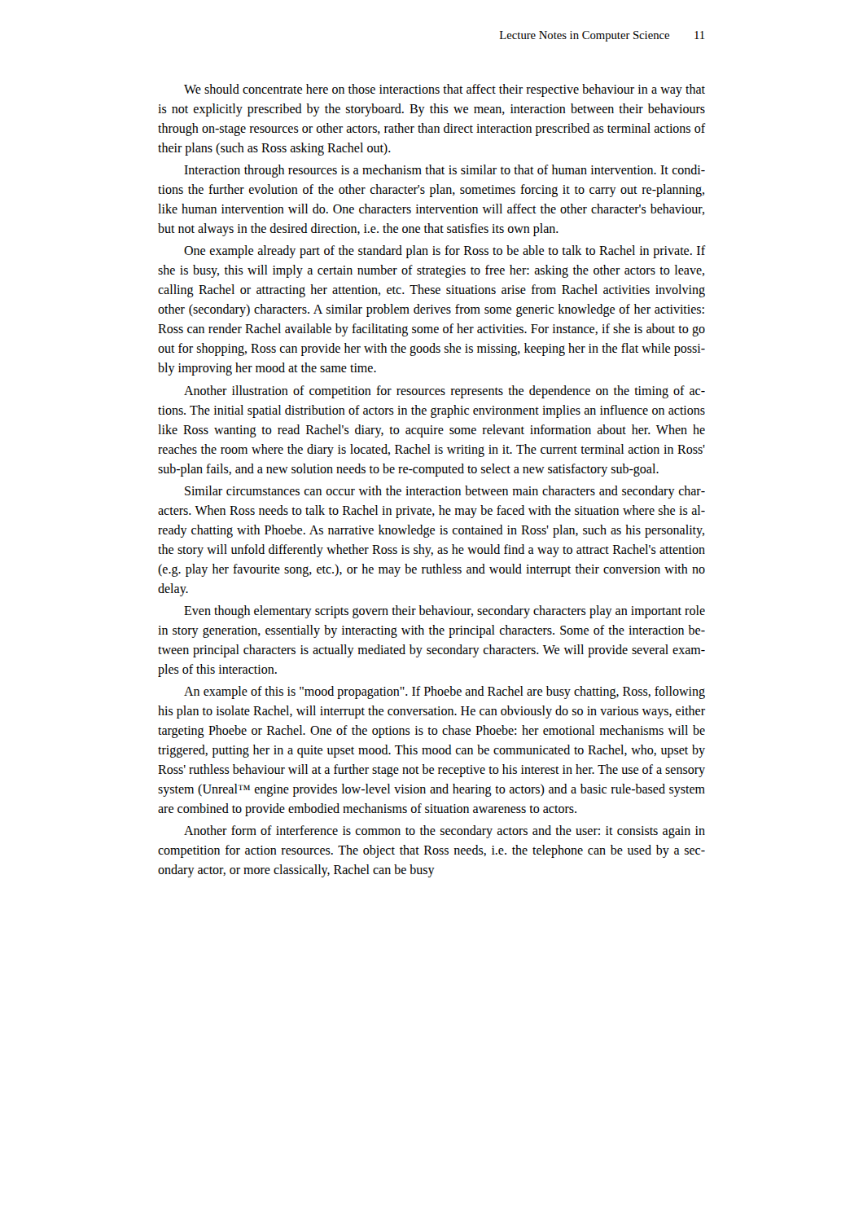Lecture Notes in Computer Science 11
We should concentrate here on those interactions that affect their respective behaviour in a way that is not explicitly prescribed by the storyboard. By this we mean, interaction between their behaviours through on-stage resources or other actors, rather than direct interaction prescribed as terminal actions of their plans (such as Ross asking Rachel out).
Interaction through resources is a mechanism that is similar to that of human intervention. It conditions the further evolution of the other character's plan, sometimes forcing it to carry out re-planning, like human intervention will do. One characters intervention will affect the other character's behaviour, but not always in the desired direction, i.e. the one that satisfies its own plan.
One example already part of the standard plan is for Ross to be able to talk to Rachel in private. If she is busy, this will imply a certain number of strategies to free her: asking the other actors to leave, calling Rachel or attracting her attention, etc. These situations arise from Rachel activities involving other (secondary) characters. A similar problem derives from some generic knowledge of her activities: Ross can render Rachel available by facilitating some of her activities. For instance, if she is about to go out for shopping, Ross can provide her with the goods she is missing, keeping her in the flat while possibly improving her mood at the same time.
Another illustration of competition for resources represents the dependence on the timing of actions. The initial spatial distribution of actors in the graphic environment implies an influence on actions like Ross wanting to read Rachel's diary, to acquire some relevant information about her. When he reaches the room where the diary is located, Rachel is writing in it. The current terminal action in Ross' sub-plan fails, and a new solution needs to be re-computed to select a new satisfactory sub-goal.
Similar circumstances can occur with the interaction between main characters and secondary characters. When Ross needs to talk to Rachel in private, he may be faced with the situation where she is already chatting with Phoebe. As narrative knowledge is contained in Ross' plan, such as his personality, the story will unfold differently whether Ross is shy, as he would find a way to attract Rachel's attention (e.g. play her favourite song, etc.), or he may be ruthless and would interrupt their conversion with no delay.
Even though elementary scripts govern their behaviour, secondary characters play an important role in story generation, essentially by interacting with the principal characters. Some of the interaction between principal characters is actually mediated by secondary characters. We will provide several examples of this interaction.
An example of this is "mood propagation". If Phoebe and Rachel are busy chatting, Ross, following his plan to isolate Rachel, will interrupt the conversation. He can obviously do so in various ways, either targeting Phoebe or Rachel. One of the options is to chase Phoebe: her emotional mechanisms will be triggered, putting her in a quite upset mood. This mood can be communicated to Rachel, who, upset by Ross' ruthless behaviour will at a further stage not be receptive to his interest in her. The use of a sensory system (Unreal™ engine provides low-level vision and hearing to actors) and a basic rule-based system are combined to provide embodied mechanisms of situation awareness to actors.
Another form of interference is common to the secondary actors and the user: it consists again in competition for action resources. The object that Ross needs, i.e. the telephone can be used by a secondary actor, or more classically, Rachel can be busy